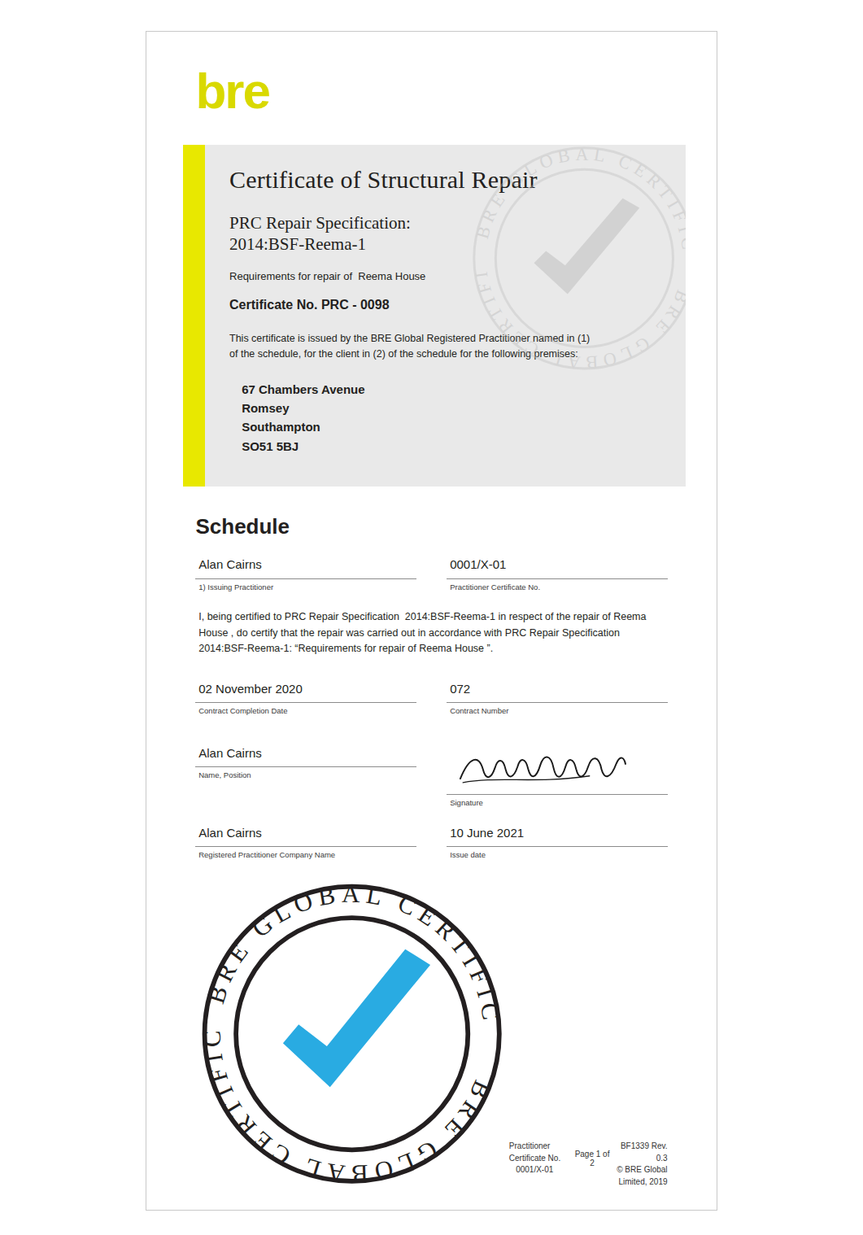bre
BRE GLOBAL CERTIFICATION BRE GLOBAL CERTIFICATION
Certificate of Structural Repair
PRC Repair Specification:
2014:BSF-Reema-1
Requirements for repair of Reema House
Certificate No. PRC - 0098
This certificate is issued by the BRE Global Registered Practitioner named in (1) of the schedule, for the client in (2) of the schedule for the following premises:
67 Chambers Avenue
Romsey
Southampton
SO51 5BJ
Schedule
Alan Cairns
1) Issuing Practitioner
0001/X-01
Practitioner Certificate No.
I, being certified to PRC Repair Specification 2014:BSF-Reema-1 in respect of the repair of Reema House , do certify that the repair was carried out in accordance with PRC Repair Specification 2014:BSF-Reema-1: “Requirements for repair of Reema House ”.
02 November 2020
Contract Completion Date
072
Contract Number
Alan Cairns
Name, Position
Signature
Alan Cairns
Registered Practitioner Company Name
10 June 2021
Issue date
BRE GLOBAL CERTIFICATION BRE GLOBAL CERTIFICATION
Practitioner Certificate No.
0001/X-01
Page 1 of 2
BF1339 Rev. 0.3
© BRE Global Limited, 2019